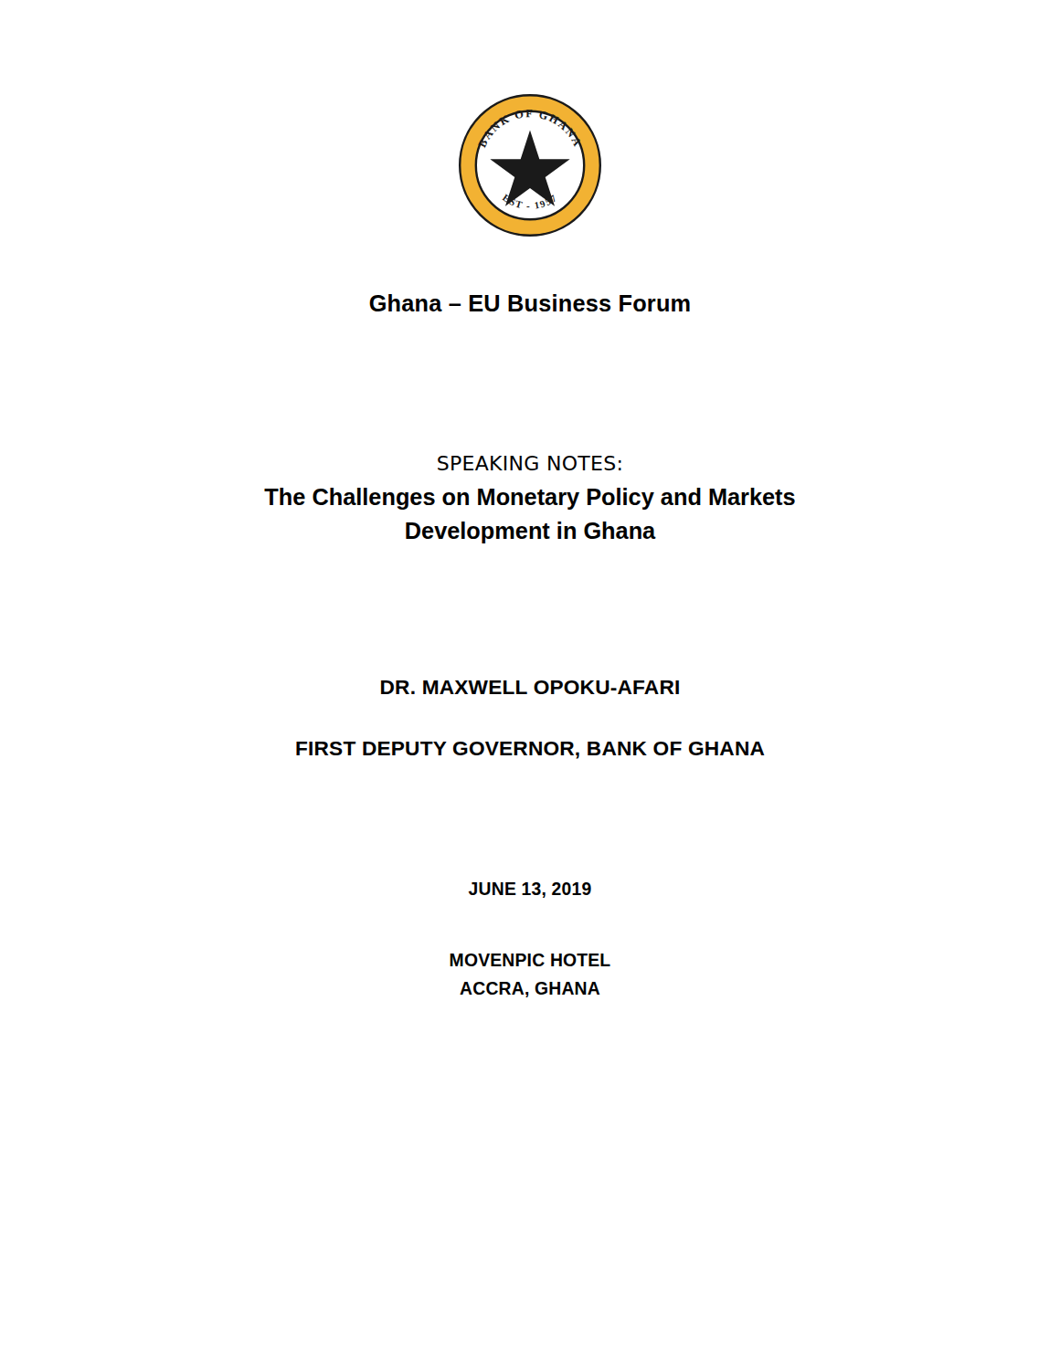BANK OF GHANA EST - 1957
Ghana – EU Business Forum
SPEAKING NOTES:
The Challenges on Monetary Policy and Markets
Development in Ghana
DR. MAXWELL OPOKU-AFARI
FIRST DEPUTY GOVERNOR, BANK OF GHANA
JUNE 13, 2019
MOVENPIC HOTEL
ACCRA, GHANA